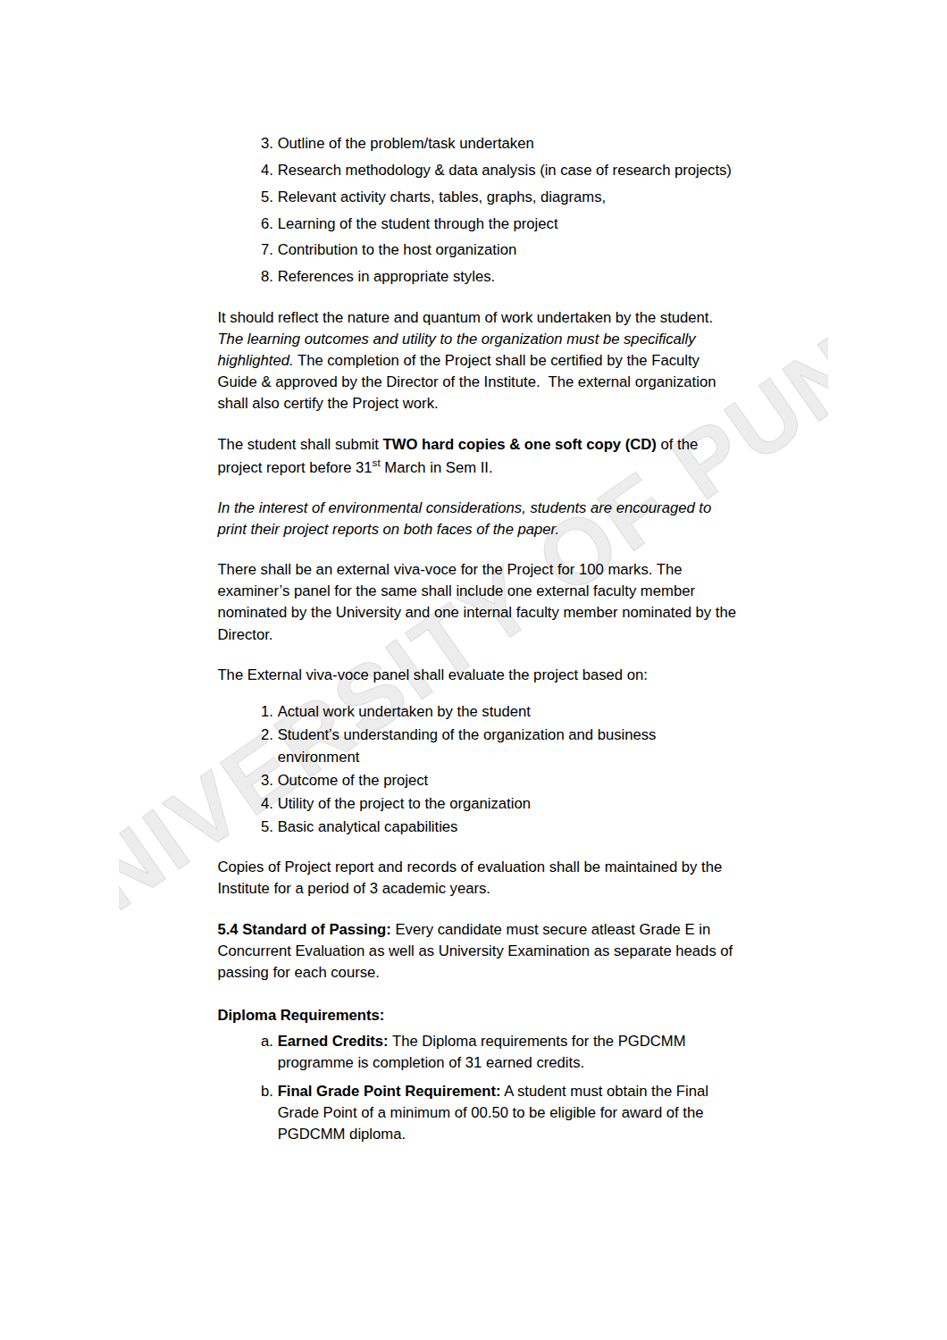UNIVERSITY OF PUNE
Outline of the problem/task undertaken
Research methodology & data analysis (in case of research projects)
Relevant activity charts, tables, graphs, diagrams,
Learning of the student through the project
Contribution to the host organization
References in appropriate styles.
It should reflect the nature and quantum of work undertaken by the student. The learning outcomes and utility to the organization must be specifically highlighted. The completion of the Project shall be certified by the Faculty Guide & approved by the Director of the Institute. The external organization shall also certify the Project work.
The student shall submit TWO hard copies & one soft copy (CD) of the project report before 31st March in Sem II.
In the interest of environmental considerations, students are encouraged to print their project reports on both faces of the paper.
There shall be an external viva-voce for the Project for 100 marks. The examiner’s panel for the same shall include one external faculty member nominated by the University and one internal faculty member nominated by the Director.
The External viva-voce panel shall evaluate the project based on:
Actual work undertaken by the student
Student’s understanding of the organization and business environment
Outcome of the project
Utility of the project to the organization
Basic analytical capabilities
Copies of Project report and records of evaluation shall be maintained by the Institute for a period of 3 academic years.
5.4 Standard of Passing: Every candidate must secure atleast Grade E in Concurrent Evaluation as well as University Examination as separate heads of passing for each course.
Diploma Requirements:
Earned Credits: The Diploma requirements for the PGDCMM programme is completion of 31 earned credits.
Final Grade Point Requirement: A student must obtain the Final Grade Point of a minimum of 00.50 to be eligible for award of the PGDCMM diploma.